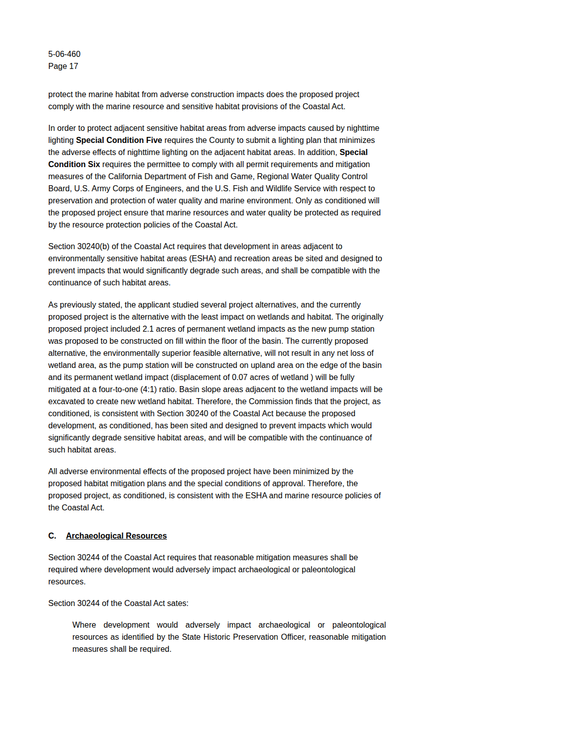5-06-460
Page 17
protect the marine habitat from adverse construction impacts does the proposed project comply with the marine resource and sensitive habitat provisions of the Coastal Act.
In order to protect adjacent sensitive habitat areas from adverse impacts caused by nighttime lighting Special Condition Five requires the County to submit a lighting plan that minimizes the adverse effects of nighttime lighting on the adjacent habitat areas. In addition, Special Condition Six requires the permittee to comply with all permit requirements and mitigation measures of the California Department of Fish and Game, Regional Water Quality Control Board, U.S. Army Corps of Engineers, and the U.S. Fish and Wildlife Service with respect to preservation and protection of water quality and marine environment. Only as conditioned will the proposed project ensure that marine resources and water quality be protected as required by the resource protection policies of the Coastal Act.
Section 30240(b) of the Coastal Act requires that development in areas adjacent to environmentally sensitive habitat areas (ESHA) and recreation areas be sited and designed to prevent impacts that would significantly degrade such areas, and shall be compatible with the continuance of such habitat areas.
As previously stated, the applicant studied several project alternatives, and the currently proposed project is the alternative with the least impact on wetlands and habitat. The originally proposed project included 2.1 acres of permanent wetland impacts as the new pump station was proposed to be constructed on fill within the floor of the basin. The currently proposed alternative, the environmentally superior feasible alternative, will not result in any net loss of wetland area, as the pump station will be constructed on upland area on the edge of the basin and its permanent wetland impact (displacement of 0.07 acres of wetland ) will be fully mitigated at a four-to-one (4:1) ratio. Basin slope areas adjacent to the wetland impacts will be excavated to create new wetland habitat. Therefore, the Commission finds that the project, as conditioned, is consistent with Section 30240 of the Coastal Act because the proposed development, as conditioned, has been sited and designed to prevent impacts which would significantly degrade sensitive habitat areas, and will be compatible with the continuance of such habitat areas.
All adverse environmental effects of the proposed project have been minimized by the proposed habitat mitigation plans and the special conditions of approval. Therefore, the proposed project, as conditioned, is consistent with the ESHA and marine resource policies of the Coastal Act.
C. Archaeological Resources
Section 30244 of the Coastal Act requires that reasonable mitigation measures shall be required where development would adversely impact archaeological or paleontological resources.
Section 30244 of the Coastal Act sates:
Where development would adversely impact archaeological or paleontological resources as identified by the State Historic Preservation Officer, reasonable mitigation measures shall be required.